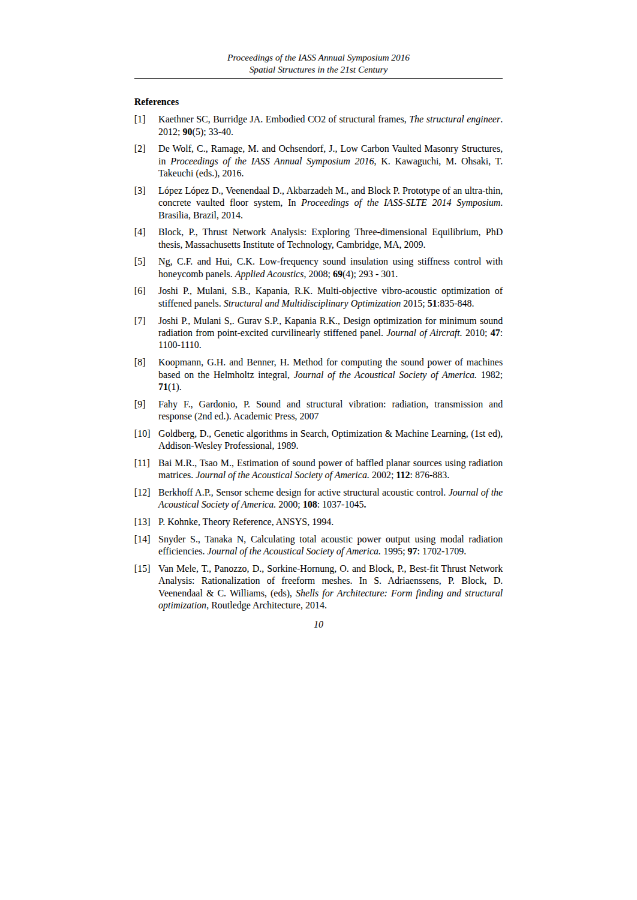Proceedings of the IASS Annual Symposium 2016
Spatial Structures in the 21st Century
References
[1] Kaethner SC, Burridge JA. Embodied CO2 of structural frames, The structural engineer. 2012; 90(5); 33-40.
[2] De Wolf, C., Ramage, M. and Ochsendorf, J., Low Carbon Vaulted Masonry Structures, in Proceedings of the IASS Annual Symposium 2016, K. Kawaguchi, M. Ohsaki, T. Takeuchi (eds.), 2016.
[3] López López D., Veenendaal D., Akbarzadeh M., and Block P. Prototype of an ultra-thin, concrete vaulted floor system, In Proceedings of the IASS-SLTE 2014 Symposium. Brasilia, Brazil, 2014.
[4] Block, P., Thrust Network Analysis: Exploring Three-dimensional Equilibrium, PhD thesis, Massachusetts Institute of Technology, Cambridge, MA, 2009.
[5] Ng, C.F. and Hui, C.K. Low-frequency sound insulation using stiffness control with honeycomb panels. Applied Acoustics, 2008; 69(4); 293 - 301.
[6] Joshi P., Mulani, S.B., Kapania, R.K. Multi-objective vibro-acoustic optimization of stiffened panels. Structural and Multidisciplinary Optimization 2015; 51:835-848.
[7] Joshi P., Mulani S,. Gurav S.P., Kapania R.K., Design optimization for minimum sound radiation from point-excited curvilinearly stiffened panel. Journal of Aircraft. 2010; 47: 1100-1110.
[8] Koopmann, G.H. and Benner, H. Method for computing the sound power of machines based on the Helmholtz integral, Journal of the Acoustical Society of America. 1982; 71(1).
[9] Fahy F., Gardonio, P. Sound and structural vibration: radiation, transmission and response (2nd ed.). Academic Press, 2007
[10] Goldberg, D., Genetic algorithms in Search, Optimization & Machine Learning, (1st ed), Addison-Wesley Professional, 1989.
[11] Bai M.R., Tsao M., Estimation of sound power of baffled planar sources using radiation matrices. Journal of the Acoustical Society of America. 2002; 112: 876-883.
[12] Berkhoff A.P., Sensor scheme design for active structural acoustic control. Journal of the Acoustical Society of America. 2000; 108: 1037-1045.
[13] P. Kohnke, Theory Reference, ANSYS, 1994.
[14] Snyder S., Tanaka N, Calculating total acoustic power output using modal radiation efficiencies. Journal of the Acoustical Society of America. 1995; 97: 1702-1709.
[15] Van Mele, T., Panozzo, D., Sorkine-Hornung, O. and Block, P., Best-fit Thrust Network Analysis: Rationalization of freeform meshes. In S. Adriaenssens, P. Block, D. Veenendaal & C. Williams, (eds), Shells for Architecture: Form finding and structural optimization, Routledge Architecture, 2014.
10